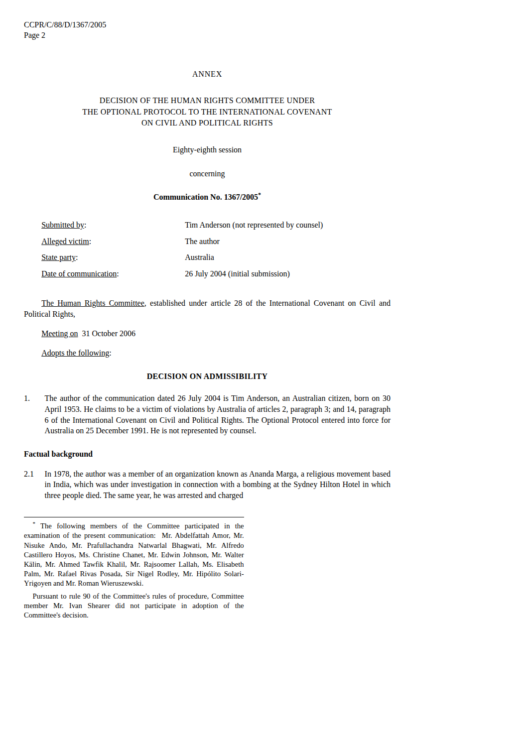CCPR/C/88/D/1367/2005
Page 2
ANNEX
DECISION OF THE HUMAN RIGHTS COMMITTEE UNDER
THE OPTIONAL PROTOCOL TO THE INTERNATIONAL COVENANT
ON CIVIL AND POLITICAL RIGHTS
Eighty-eighth session
concerning
Communication No. 1367/2005*
| Submitted by : | Tim Anderson (not represented by counsel) |
| Alleged victim : | The author |
| State party : | Australia |
| Date of communication : | 26 July 2004 (initial submission) |
The Human Rights Committee, established under article 28 of the International Covenant on Civil and Political Rights,
Meeting on 31 October 2006
Adopts the following:
DECISION ON ADMISSIBILITY
1.
The author of the communication dated 26 July 2004 is Tim Anderson, an Australian citizen, born on 30 April 1953. He claims to be a victim of violations by Australia of articles 2, paragraph 3; and 14, paragraph 6 of the International Covenant on Civil and Political Rights. The Optional Protocol entered into force for Australia on 25 December 1991. He is not represented by counsel.
Factual background
2.1
In 1978, the author was a member of an organization known as Ananda Marga, a religious movement based in India, which was under investigation in connection with a bombing at the Sydney Hilton Hotel in which three people died. The same year, he was arrested and charged
* The following members of the Committee participated in the examination of the present communication: Mr. Abdelfattah Amor, Mr. Nisuke Ando, Mr. Prafullachandra Natwarlal Bhagwati, Mr. Alfredo Castillero Hoyos, Ms. Christine Chanet, Mr. Edwin Johnson, Mr. Walter Kälin, Mr. Ahmed Tawfik Khalil, Mr. Rajsoomer Lallah, Ms. Elisabeth Palm, Mr. Rafael Rivas Posada, Sir Nigel Rodley, Mr. Hipólito Solari-Yrigoyen and Mr. Roman Wieruszewski.
Pursuant to rule 90 of the Committee's rules of procedure, Committee member Mr. Ivan Shearer did not participate in adoption of the Committee's decision.